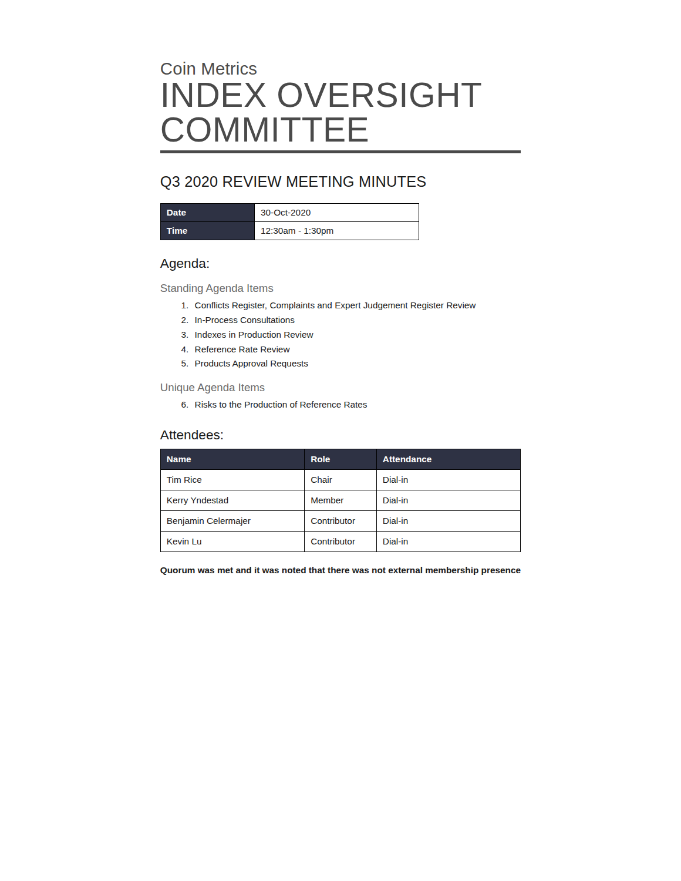Coin Metrics
Index Oversight Committee
Q3 2020 REVIEW MEETING MINUTES
| Date | 30-Oct-2020 |
| Time | 12:30am - 1:30pm |
Agenda:
Standing Agenda Items
Conflicts Register, Complaints and Expert Judgement Register Review
In-Process Consultations
Indexes in Production Review
Reference Rate Review
Products Approval Requests
Unique Agenda Items
Risks to the Production of Reference Rates
Attendees:
| Name | Role | Attendance |
| --- | --- | --- |
| Tim Rice | Chair | Dial-in |
| Kerry Yndestad | Member | Dial-in |
| Benjamin Celermajer | Contributor | Dial-in |
| Kevin Lu | Contributor | Dial-in |
Quorum was met and it was noted that there was not external membership presence